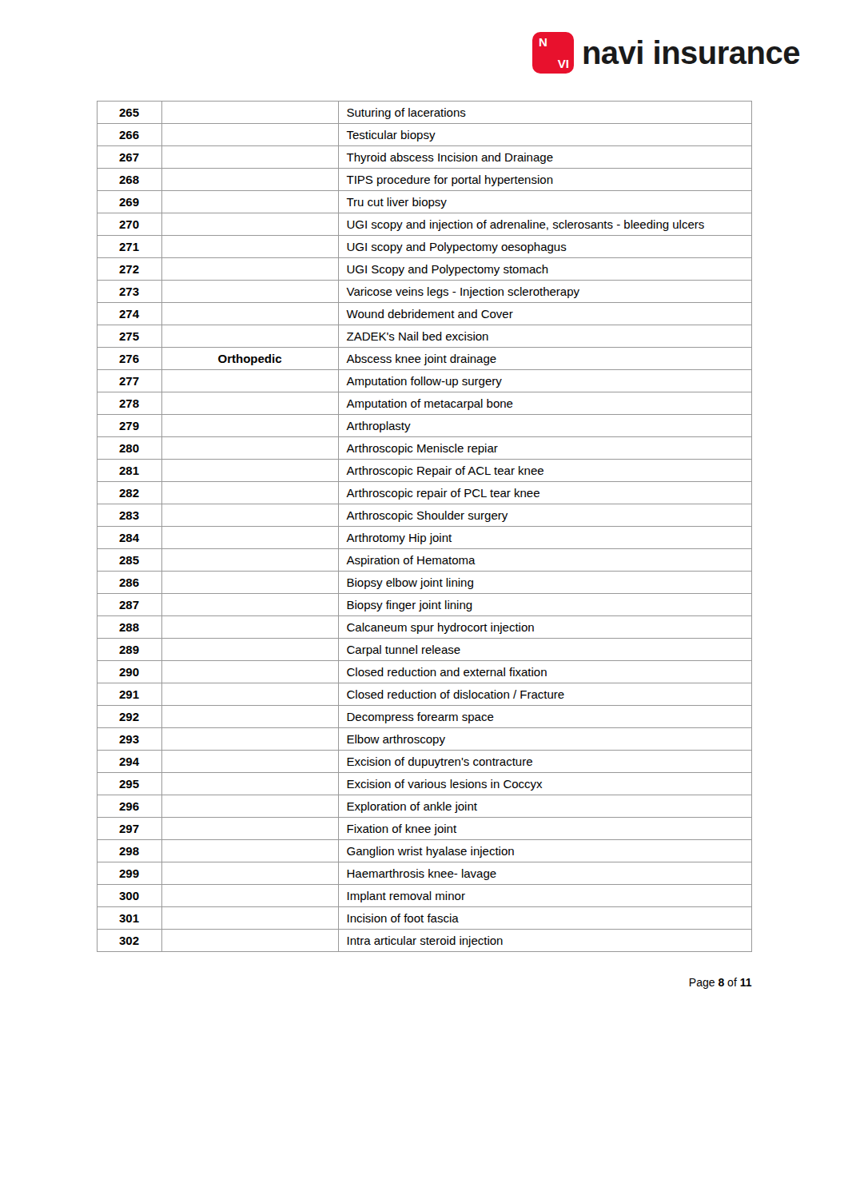navi insurance
| 265 | | Suturing of lacerations |
| 266 | | Testicular biopsy |
| 267 | | Thyroid abscess Incision and Drainage |
| 268 | | TIPS procedure for portal hypertension |
| 269 | | Tru cut liver biopsy |
| 270 | | UGI scopy and injection of adrenaline, sclerosants - bleeding ulcers |
| 271 | | UGI scopy and Polypectomy oesophagus |
| 272 | | UGI Scopy and Polypectomy stomach |
| 273 | | Varicose veins legs - Injection sclerotherapy |
| 274 | | Wound debridement and Cover |
| 275 | | ZADEK's Nail bed excision |
| 276 | Orthopedic | Abscess knee joint drainage |
| 277 | | Amputation follow-up surgery |
| 278 | | Amputation of metacarpal bone |
| 279 | | Arthroplasty |
| 280 | | Arthroscopic Meniscle repiar |
| 281 | | Arthroscopic Repair of ACL tear knee |
| 282 | | Arthroscopic repair of PCL tear knee |
| 283 | | Arthroscopic Shoulder surgery |
| 284 | | Arthrotomy Hip joint |
| 285 | | Aspiration of Hematoma |
| 286 | | Biopsy elbow joint lining |
| 287 | | Biopsy finger joint lining |
| 288 | | Calcaneum spur hydrocort injection |
| 289 | | Carpal tunnel release |
| 290 | | Closed reduction and external fixation |
| 291 | | Closed reduction of dislocation / Fracture |
| 292 | | Decompress forearm space |
| 293 | | Elbow arthroscopy |
| 294 | | Excision of dupuytren's contracture |
| 295 | | Excision of various lesions in Coccyx |
| 296 | | Exploration of ankle joint |
| 297 | | Fixation of knee joint |
| 298 | | Ganglion wrist hyalase injection |
| 299 | | Haemarthrosis knee- lavage |
| 300 | | Implant removal minor |
| 301 | | Incision of foot fascia |
| 302 | | Intra articular steroid injection |
Page 8 of 11